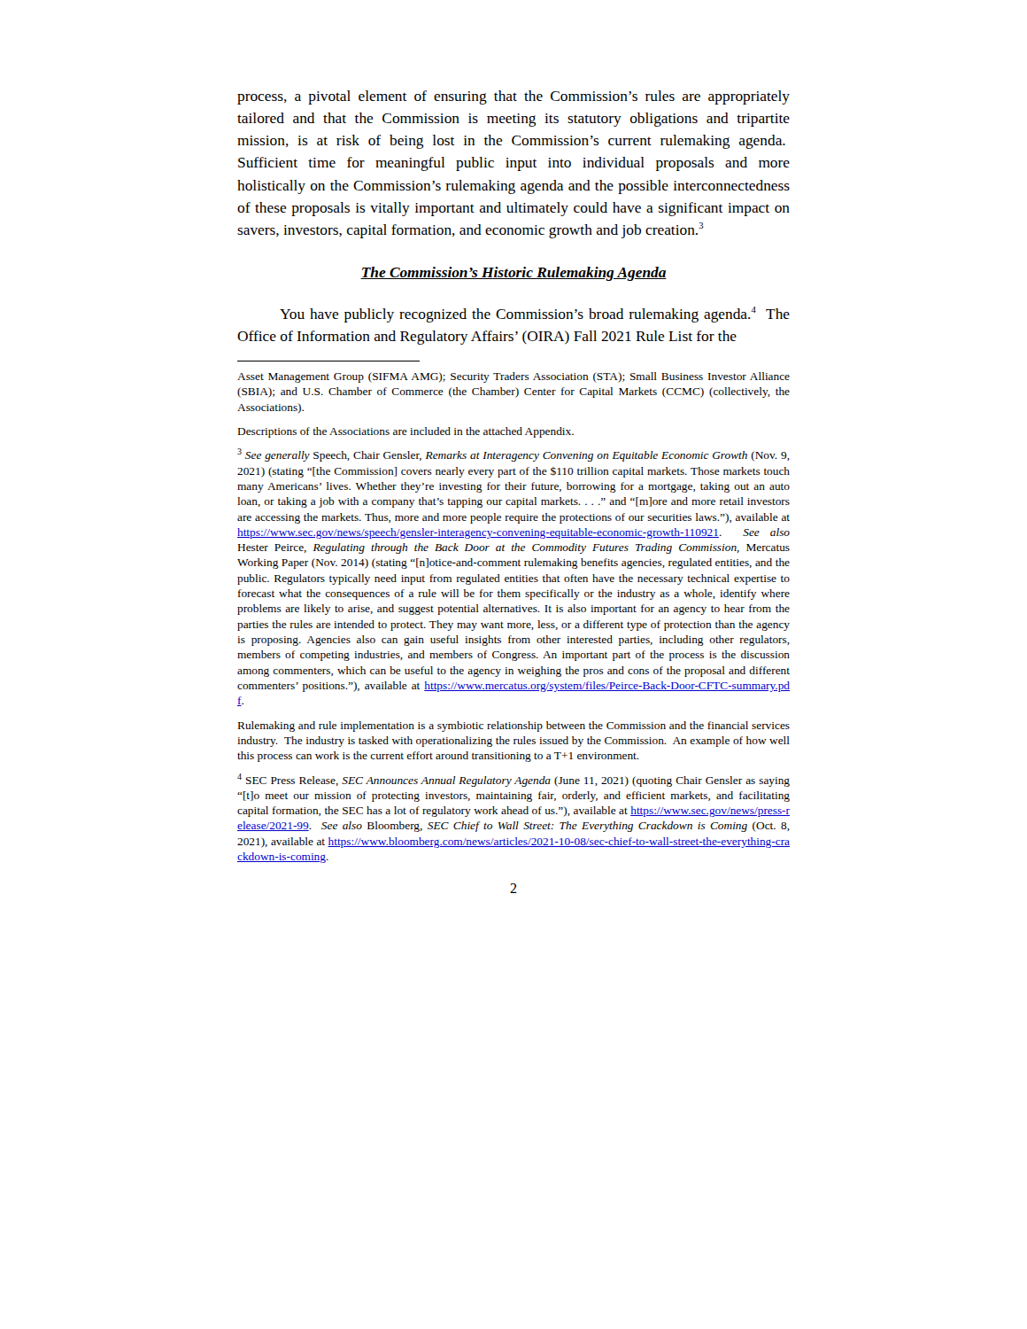process, a pivotal element of ensuring that the Commission’s rules are appropriately tailored and that the Commission is meeting its statutory obligations and tripartite mission, is at risk of being lost in the Commission’s current rulemaking agenda. Sufficient time for meaningful public input into individual proposals and more holistically on the Commission’s rulemaking agenda and the possible interconnectedness of these proposals is vitally important and ultimately could have a significant impact on savers, investors, capital formation, and economic growth and job creation.3
The Commission’s Historic Rulemaking Agenda
You have publicly recognized the Commission’s broad rulemaking agenda.4 The Office of Information and Regulatory Affairs’ (OIRA) Fall 2021 Rule List for the
Asset Management Group (SIFMA AMG); Security Traders Association (STA); Small Business Investor Alliance (SBIA); and U.S. Chamber of Commerce (the Chamber) Center for Capital Markets (CCMC) (collectively, the Associations).
Descriptions of the Associations are included in the attached Appendix.
3 See generally Speech, Chair Gensler, Remarks at Interagency Convening on Equitable Economic Growth (Nov. 9, 2021) (stating “[the Commission] covers nearly every part of the $110 trillion capital markets. Those markets touch many Americans’ lives. Whether they’re investing for their future, borrowing for a mortgage, taking out an auto loan, or taking a job with a company that’s tapping our capital markets. . . .” and “[m]ore and more retail investors are accessing the markets. Thus, more and more people require the protections of our securities laws.”), available at https://www.sec.gov/news/speech/gensler-interagency-convening-equitable-economic-growth-110921. See also Hester Peirce, Regulating through the Back Door at the Commodity Futures Trading Commission, Mercatus Working Paper (Nov. 2014) (stating “[n]otice-and-comment rulemaking benefits agencies, regulated entities, and the public. Regulators typically need input from regulated entities that often have the necessary technical expertise to forecast what the consequences of a rule will be for them specifically or the industry as a whole, identify where problems are likely to arise, and suggest potential alternatives. It is also important for an agency to hear from the parties the rules are intended to protect. They may want more, less, or a different type of protection than the agency is proposing. Agencies also can gain useful insights from other interested parties, including other regulators, members of competing industries, and members of Congress. An important part of the process is the discussion among commenters, which can be useful to the agency in weighing the pros and cons of the proposal and different commenters’ positions.”), available at https://www.mercatus.org/system/files/Peirce-Back-Door-CFTC-summary.pdf.
Rulemaking and rule implementation is a symbiotic relationship between the Commission and the financial services industry. The industry is tasked with operationalizing the rules issued by the Commission. An example of how well this process can work is the current effort around transitioning to a T+1 environment.
4 SEC Press Release, SEC Announces Annual Regulatory Agenda (June 11, 2021) (quoting Chair Gensler as saying “[t]o meet our mission of protecting investors, maintaining fair, orderly, and efficient markets, and facilitating capital formation, the SEC has a lot of regulatory work ahead of us.”), available at https://www.sec.gov/news/press-release/2021-99. See also Bloomberg, SEC Chief to Wall Street: The Everything Crackdown is Coming (Oct. 8, 2021), available at https://www.bloomberg.com/news/articles/2021-10-08/sec-chief-to-wall-street-the-everything-crackdown-is-coming.
2